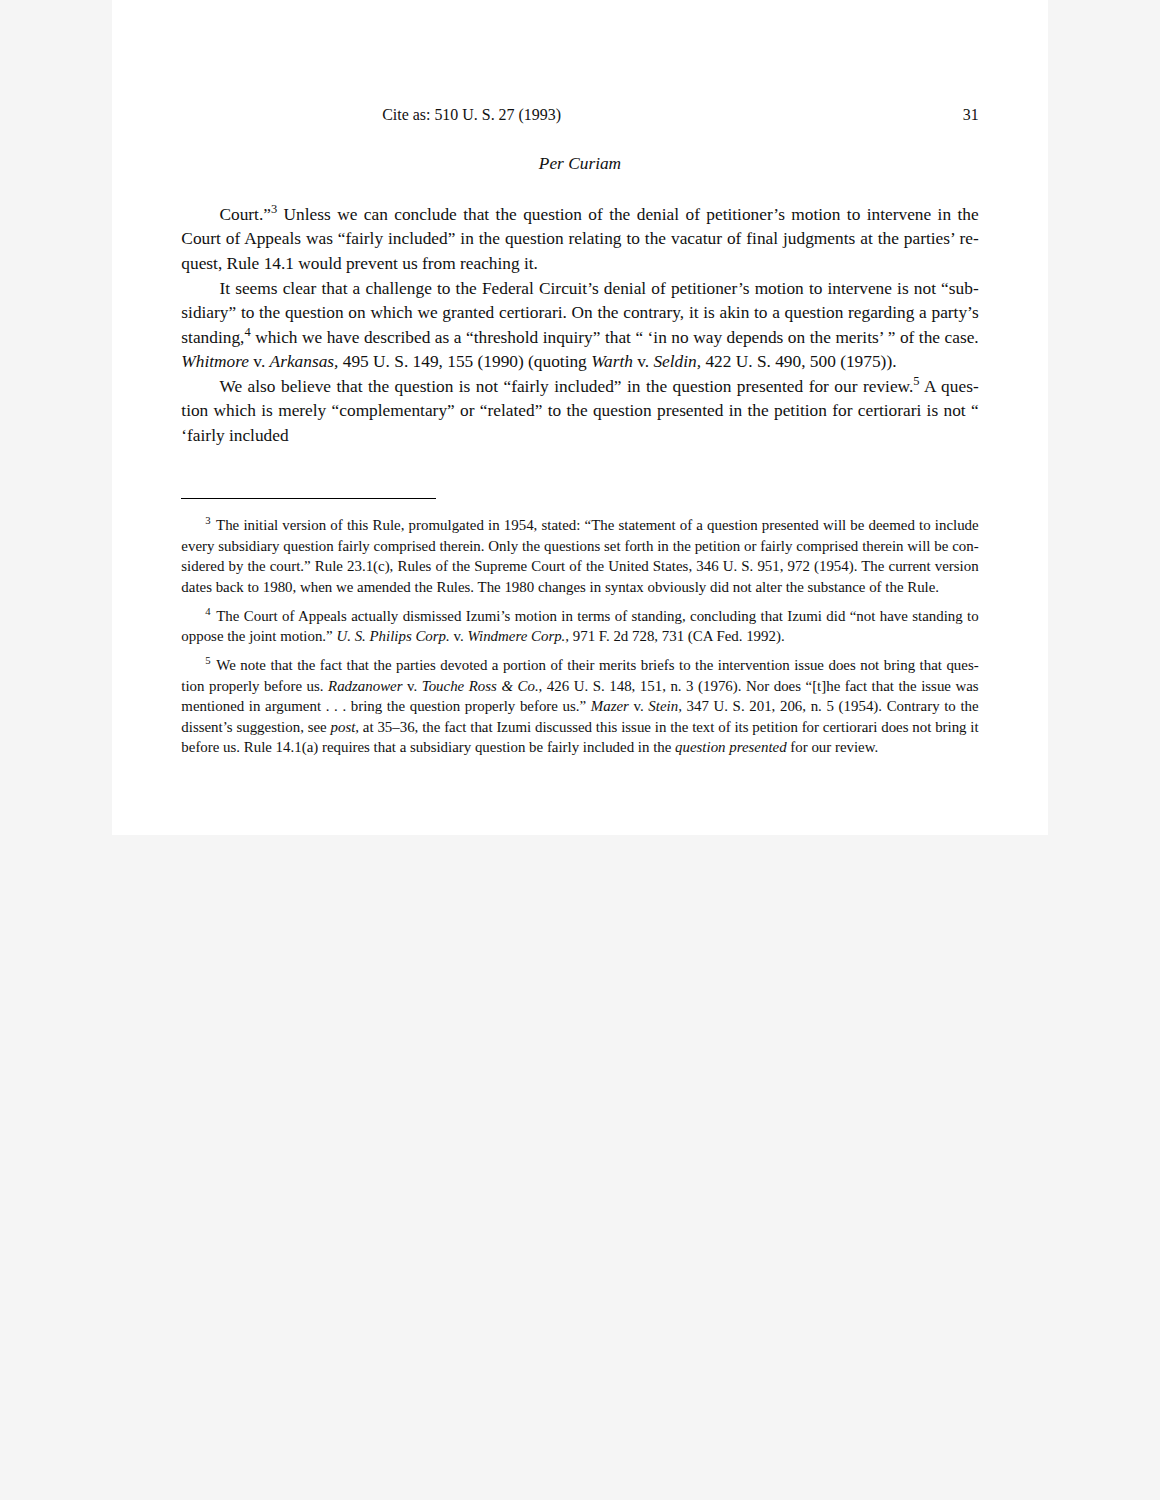Cite as: 510 U. S. 27 (1993) 31
Per Curiam
Court.”3 Unless we can conclude that the question of the denial of petitioner’s motion to intervene in the Court of Appeals was “fairly included” in the question relating to the vacatur of final judgments at the parties’ request, Rule 14.1 would prevent us from reaching it.
It seems clear that a challenge to the Federal Circuit’s denial of petitioner’s motion to intervene is not “subsidiary” to the question on which we granted certiorari. On the contrary, it is akin to a question regarding a party’s standing,4 which we have described as a “threshold inquiry” that “ ‘in no way depends on the merits’ ” of the case. Whitmore v. Arkansas, 495 U. S. 149, 155 (1990) (quoting Warth v. Seldin, 422 U. S. 490, 500 (1975)).
We also believe that the question is not “fairly included” in the question presented for our review.5 A question which is merely “complementary” or “related” to the question presented in the petition for certiorari is not “ ‘fairly included
3 The initial version of this Rule, promulgated in 1954, stated: “The statement of a question presented will be deemed to include every subsidiary question fairly comprised therein. Only the questions set forth in the petition or fairly comprised therein will be considered by the court.” Rule 23.1(c), Rules of the Supreme Court of the United States, 346 U. S. 951, 972 (1954). The current version dates back to 1980, when we amended the Rules. The 1980 changes in syntax obviously did not alter the substance of the Rule.
4 The Court of Appeals actually dismissed Izumi’s motion in terms of standing, concluding that Izumi did “not have standing to oppose the joint motion.” U. S. Philips Corp. v. Windmere Corp., 971 F. 2d 728, 731 (CA Fed. 1992).
5 We note that the fact that the parties devoted a portion of their merits briefs to the intervention issue does not bring that question properly before us. Radzanower v. Touche Ross & Co., 426 U. S. 148, 151, n. 3 (1976). Nor does “[t]he fact that the issue was mentioned in argument . . . bring the question properly before us.” Mazer v. Stein, 347 U. S. 201, 206, n. 5 (1954). Contrary to the dissent’s suggestion, see post, at 35–36, the fact that Izumi discussed this issue in the text of its petition for certiorari does not bring it before us. Rule 14.1(a) requires that a subsidiary question be fairly included in the question presented for our review.